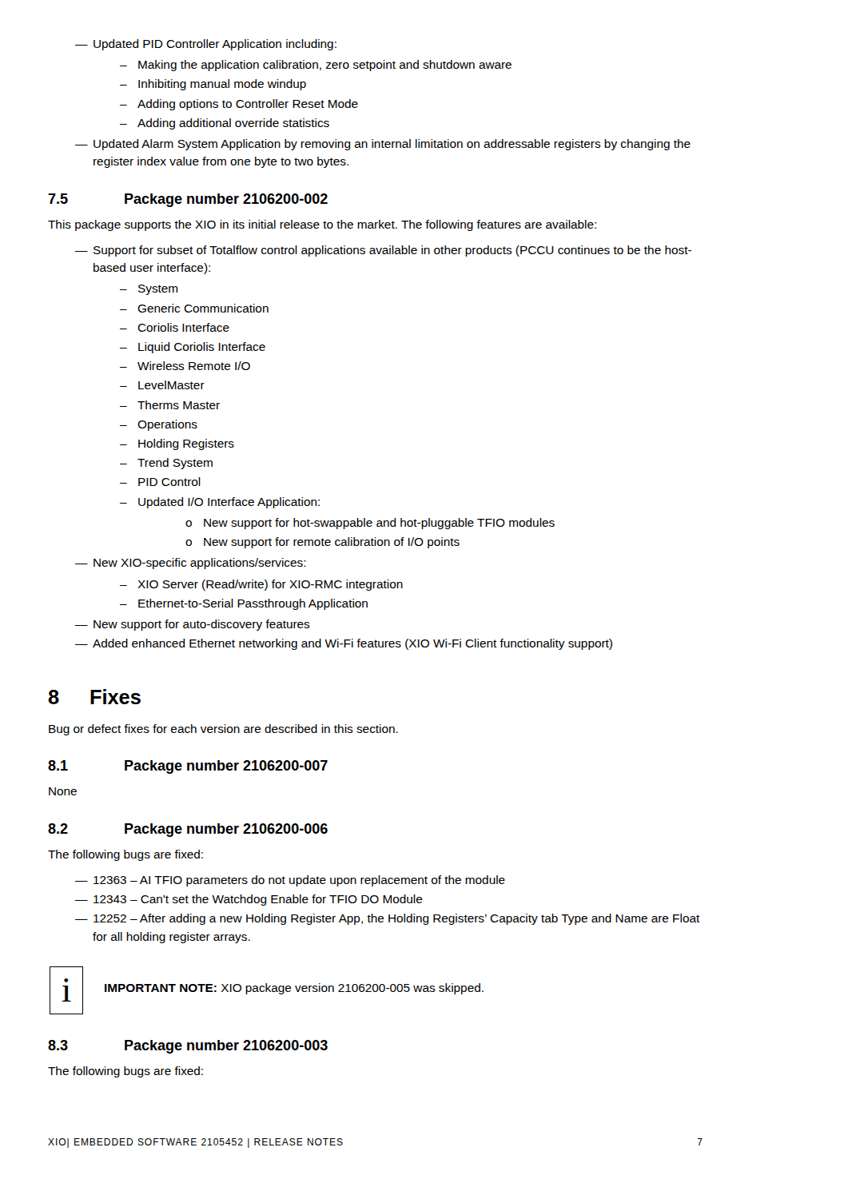Updated PID Controller Application including:
Making the application calibration, zero setpoint and shutdown aware
Inhibiting manual mode windup
Adding options to Controller Reset Mode
Adding additional override statistics
Updated Alarm System Application by removing an internal limitation on address­able registers by changing the register index value from one byte to two bytes.
7.5 Package number 2106200-002
This package supports the XIO in its initial release to the market. The following features are available:
Support for subset of Totalflow control applications available in other products (PCCU continues to be the host-based user interface):
System
Generic Communication
Coriolis Interface
Liquid Coriolis Interface
Wireless Remote I/O
LevelMaster
Therms Master
Operations
Holding Registers
Trend System
PID Control
Updated I/O Interface Application:
New support for hot-swappable and hot-pluggable TFIO modules
New support for remote calibration of I/O points
New XIO-specific applications/services:
XIO Server (Read/write) for XIO-RMC integration
Ethernet-to-Serial Passthrough Application
New support for auto-discovery features
Added enhanced Ethernet networking and Wi-Fi features (XIO Wi-Fi Client func­tionality support)
8 Fixes
Bug or defect fixes for each version are described in this section.
8.1 Package number 2106200-007
None
8.2 Package number 2106200-006
The following bugs are fixed:
12363 – AI TFIO parameters do not update upon replacement of the module
12343 – Can't set the Watchdog Enable for TFIO DO Module
12252 – After adding a new Holding Register App, the Holding Registers’ Capacity tab Type and Name are Float for all holding register arrays.
i
IMPORTANT NOTE: XIO package version 2106200-005 was skipped.
8.3 Package number 2106200-003
The following bugs are fixed:
XIO| EMBEDDED SOFTWARE 2105452 | RELEASE NOTES 7